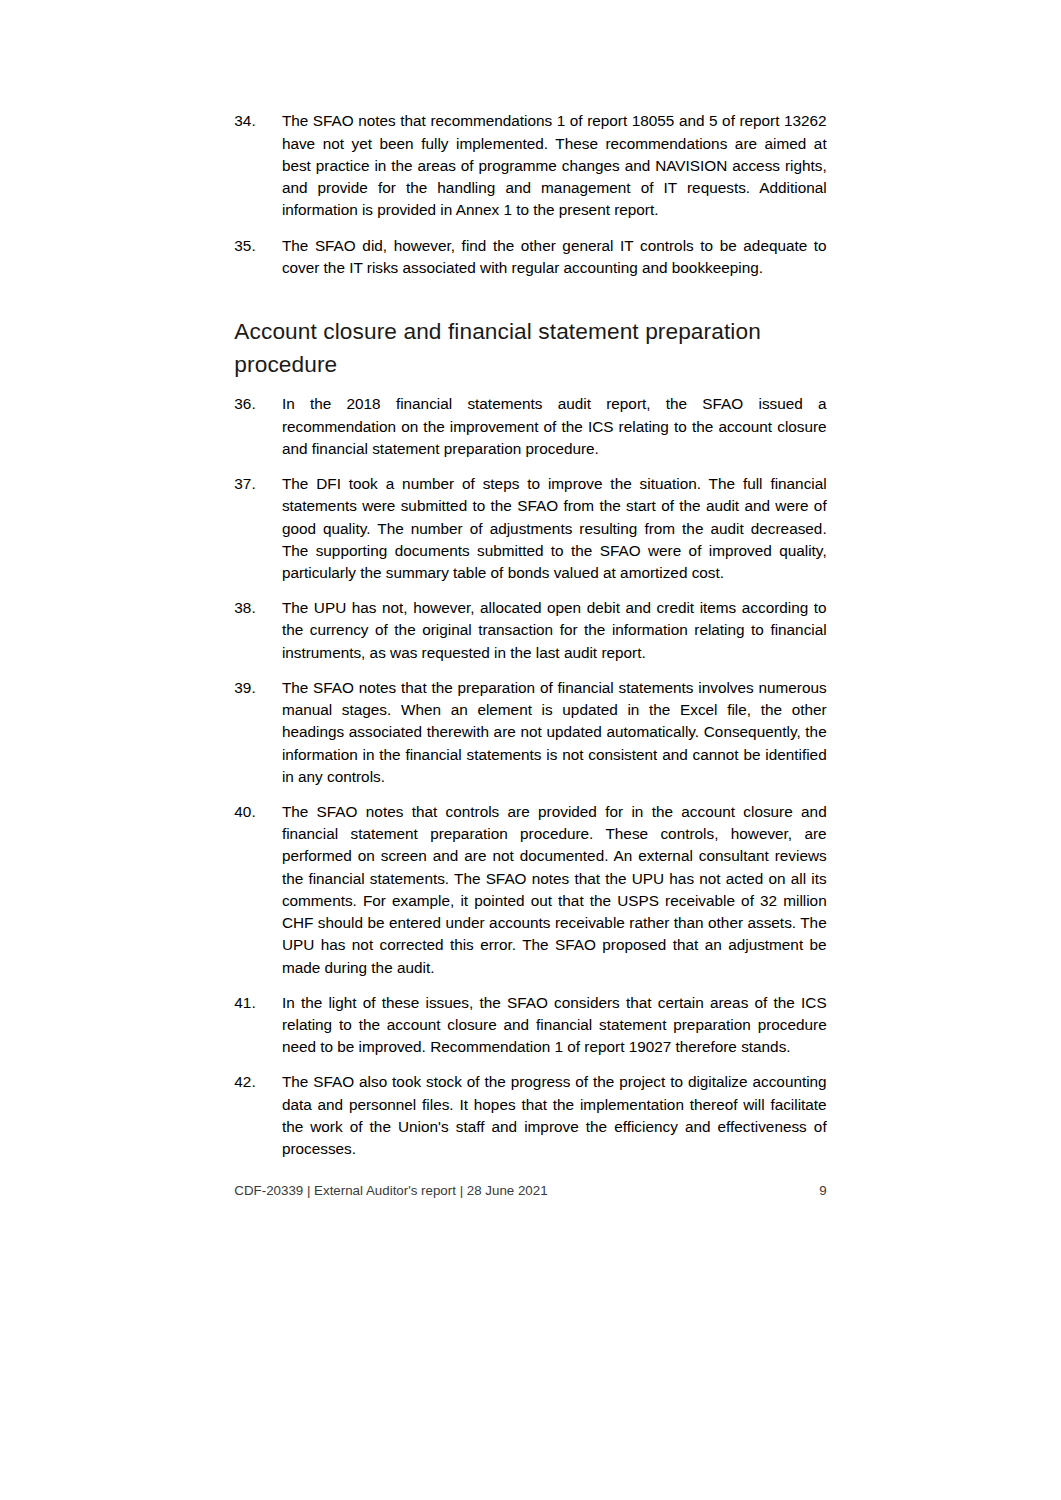34. The SFAO notes that recommendations 1 of report 18055 and 5 of report 13262 have not yet been fully implemented. These recommendations are aimed at best practice in the areas of programme changes and NAVISION access rights, and provide for the handling and management of IT requests. Additional information is provided in Annex 1 to the present report.
35. The SFAO did, however, find the other general IT controls to be adequate to cover the IT risks associated with regular accounting and bookkeeping.
Account closure and financial statement preparation procedure
36. In the 2018 financial statements audit report, the SFAO issued a recommendation on the improvement of the ICS relating to the account closure and financial statement preparation procedure.
37. The DFI took a number of steps to improve the situation. The full financial statements were submitted to the SFAO from the start of the audit and were of good quality. The number of adjustments resulting from the audit decreased. The supporting documents submitted to the SFAO were of improved quality, particularly the summary table of bonds valued at amortized cost.
38. The UPU has not, however, allocated open debit and credit items according to the currency of the original transaction for the information relating to financial instruments, as was requested in the last audit report.
39. The SFAO notes that the preparation of financial statements involves numerous manual stages. When an element is updated in the Excel file, the other headings associated therewith are not updated automatically. Consequently, the information in the financial statements is not consistent and cannot be identified in any controls.
40. The SFAO notes that controls are provided for in the account closure and financial statement preparation procedure. These controls, however, are performed on screen and are not documented. An external consultant reviews the financial statements. The SFAO notes that the UPU has not acted on all its comments. For example, it pointed out that the USPS receivable of 32 million CHF should be entered under accounts receivable rather than other assets. The UPU has not corrected this error. The SFAO proposed that an adjustment be made during the audit.
41. In the light of these issues, the SFAO considers that certain areas of the ICS relating to the account closure and financial statement preparation procedure need to be improved. Recommendation 1 of report 19027 therefore stands.
42. The SFAO also took stock of the progress of the project to digitalize accounting data and personnel files. It hopes that the implementation thereof will facilitate the work of the Union's staff and improve the efficiency and effectiveness of processes.
CDF-20339 | External Auditor's report | 28 June 2021 9